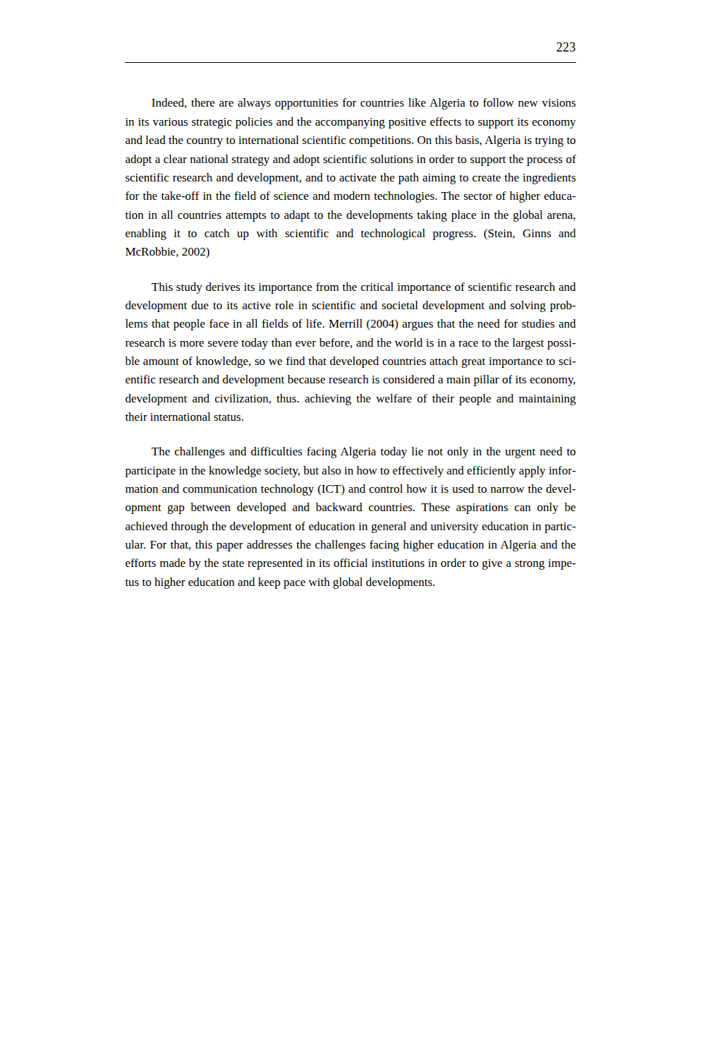223
Indeed, there are always opportunities for countries like Algeria to follow new visions in its various strategic policies and the accompanying positive effects to support its economy and lead the country to international scientific competitions. On this basis, Algeria is trying to adopt a clear national strategy and adopt scientific solutions in order to support the process of scientific research and development, and to activate the path aiming to create the ingredients for the take-off in the field of science and modern technologies. The sector of higher education in all countries attempts to adapt to the developments taking place in the global arena, enabling it to catch up with scientific and technological progress. (Stein, Ginns and McRobbie, 2002)
This study derives its importance from the critical importance of scientific research and development due to its active role in scientific and societal development and solving problems that people face in all fields of life. Merrill (2004) argues that the need for studies and research is more severe today than ever before, and the world is in a race to the largest possible amount of knowledge, so we find that developed countries attach great importance to scientific research and development because research is considered a main pillar of its economy, development and civilization, thus. achieving the welfare of their people and maintaining their international status.
The challenges and difficulties facing Algeria today lie not only in the urgent need to participate in the knowledge society, but also in how to effectively and efficiently apply information and communication technology (ICT) and control how it is used to narrow the development gap between developed and backward countries. These aspirations can only be achieved through the development of education in general and university education in particular. For that, this paper addresses the challenges facing higher education in Algeria and the efforts made by the state represented in its official institutions in order to give a strong impetus to higher education and keep pace with global developments.